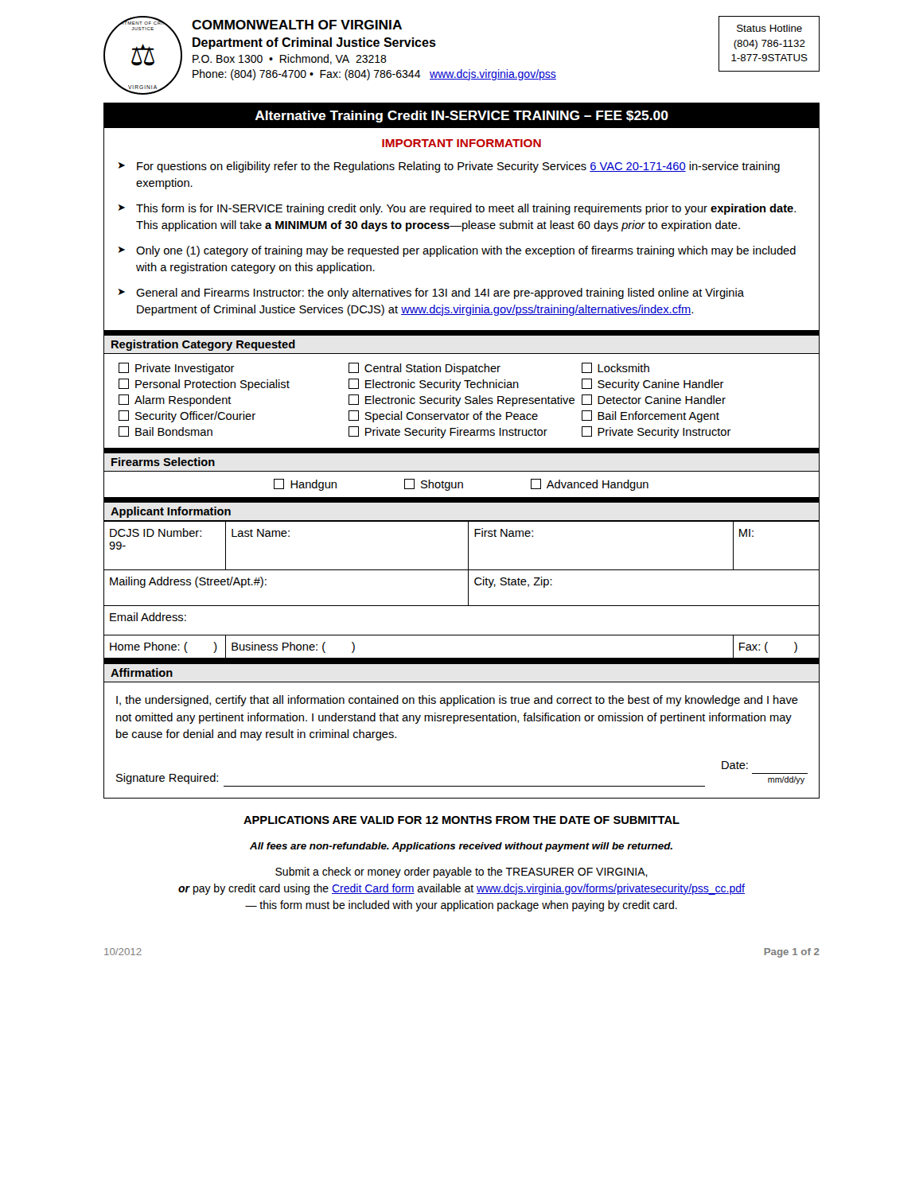DEPARTMENT OF CRIMINAL JUSTICE
⚖
VIRGINIA
COMMONWEALTH OF VIRGINIA
Department of Criminal Justice Services
P.O. Box 1300 • Richmond, VA 23218
Phone: (804) 786-4700 • Fax: (804) 786-6344 www.dcjs.virginia.gov/pss
Status Hotline
(804) 786-1132
1-877-9STATUS
Alternative Training Credit IN-SERVICE TRAINING – FEE $25.00
IMPORTANT INFORMATION
For questions on eligibility refer to the Regulations Relating to Private Security Services 6 VAC 20-171-460 in-service training exemption.
This form is for IN-SERVICE training credit only. You are required to meet all training requirements prior to your expiration date. This application will take a MINIMUM of 30 days to process—please submit at least 60 days prior to expiration date.
Only one (1) category of training may be requested per application with the exception of firearms training which may be included with a registration category on this application.
General and Firearms Instructor: the only alternatives for 13I and 14I are pre-approved training listed online at Virginia Department of Criminal Justice Services (DCJS) at www.dcjs.virginia.gov/pss/training/alternatives/index.cfm.
Registration Category Requested
| Private Investigator | Central Station Dispatcher | Locksmith |
| Personal Protection Specialist | Electronic Security Technician | Security Canine Handler |
| Alarm Respondent | Electronic Security Sales Representative | Detector Canine Handler |
| Security Officer/Courier | Special Conservator of the Peace | Bail Enforcement Agent |
| Bail Bondsman | Private Security Firearms Instructor | Private Security Instructor |
Firearms Selection
Handgun Shotgun Advanced Handgun
Applicant Information
| DCJS ID Number: 99- | Last Name: | First Name: | MI: |
| Mailing Address (Street/Apt.#): | City, State, Zip: |
| Email Address: |
| Home Phone: ( ) | Business Phone: ( ) | Fax: ( ) |
Affirmation
I, the undersigned, certify that all information contained on this application is true and correct to the best of my knowledge and I have not omitted any pertinent information. I understand that any misrepresentation, falsification or omission of pertinent information may be cause for denial and may result in criminal charges.
Signature Required:
Date: mm/dd/yy
APPLICATIONS ARE VALID FOR 12 MONTHS FROM THE DATE OF SUBMITTAL
All fees are non-refundable. Applications received without payment will be returned.
Submit a check or money order payable to the TREASURER OF VIRGINIA,
or pay by credit card using the Credit Card form available at www.dcjs.virginia.gov/forms/privatesecurity/pss_cc.pdf
— this form must be included with your application package when paying by credit card.
10/2012
Page 1 of 2